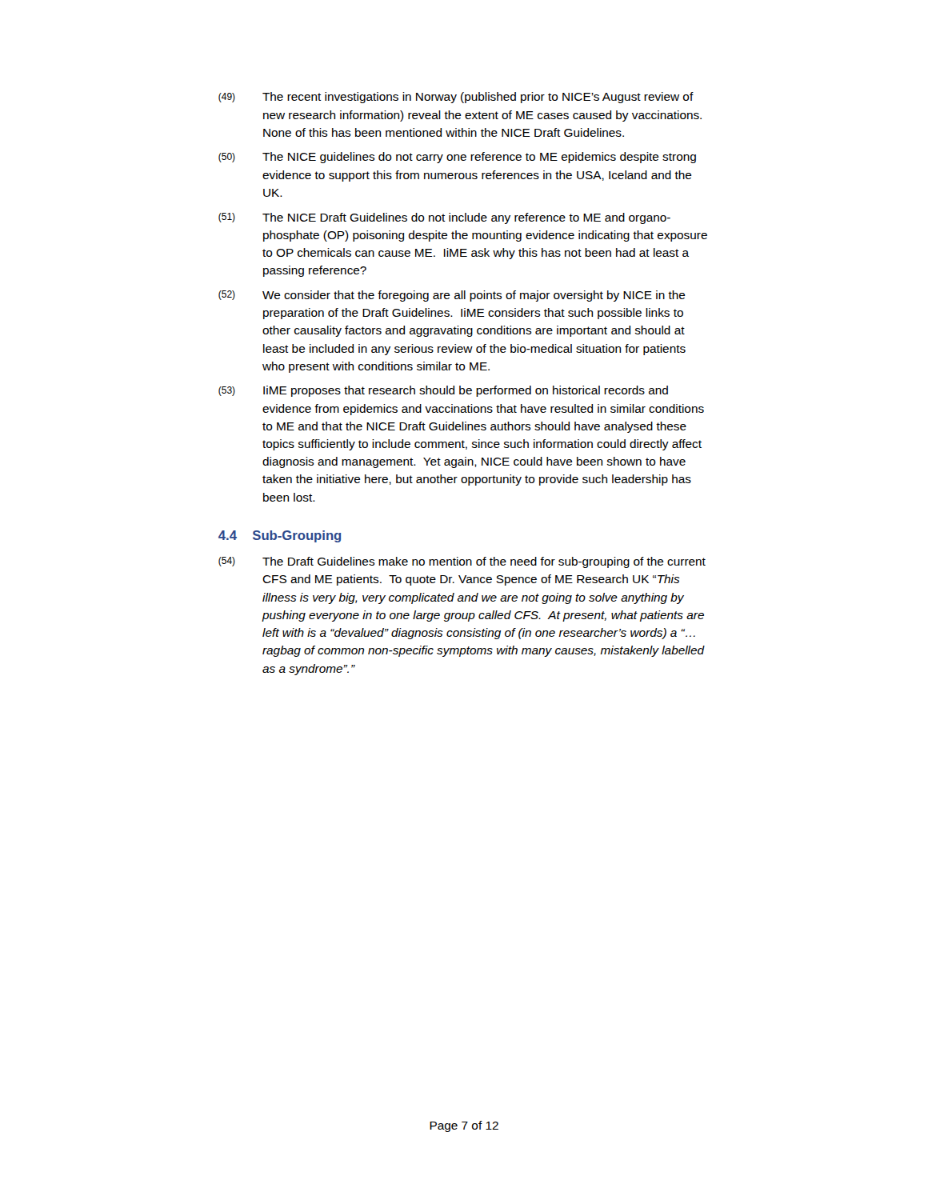(49) The recent investigations in Norway (published prior to NICE’s August review of new research information) reveal the extent of ME cases caused by vaccinations. None of this has been mentioned within the NICE Draft Guidelines.
(50) The NICE guidelines do not carry one reference to ME epidemics despite strong evidence to support this from numerous references in the USA, Iceland and the UK.
(51) The NICE Draft Guidelines do not include any reference to ME and organo-phosphate (OP) poisoning despite the mounting evidence indicating that exposure to OP chemicals can cause ME. IiME ask why this has not been had at least a passing reference?
(52) We consider that the foregoing are all points of major oversight by NICE in the preparation of the Draft Guidelines. IiME considers that such possible links to other causality factors and aggravating conditions are important and should at least be included in any serious review of the bio-medical situation for patients who present with conditions similar to ME.
(53) IiME proposes that research should be performed on historical records and evidence from epidemics and vaccinations that have resulted in similar conditions to ME and that the NICE Draft Guidelines authors should have analysed these topics sufficiently to include comment, since such information could directly affect diagnosis and management. Yet again, NICE could have been shown to have taken the initiative here, but another opportunity to provide such leadership has been lost.
4.4 Sub-Grouping
(54) The Draft Guidelines make no mention of the need for sub-grouping of the current CFS and ME patients. To quote Dr. Vance Spence of ME Research UK “This illness is very big, very complicated and we are not going to solve anything by pushing everyone in to one large group called CFS. At present, what patients are left with is a “devalued” diagnosis consisting of (in one researcher’s words) a “…ragbag of common non-specific symptoms with many causes, mistakenly labelled as a syndrome”.”
Page 7 of 12